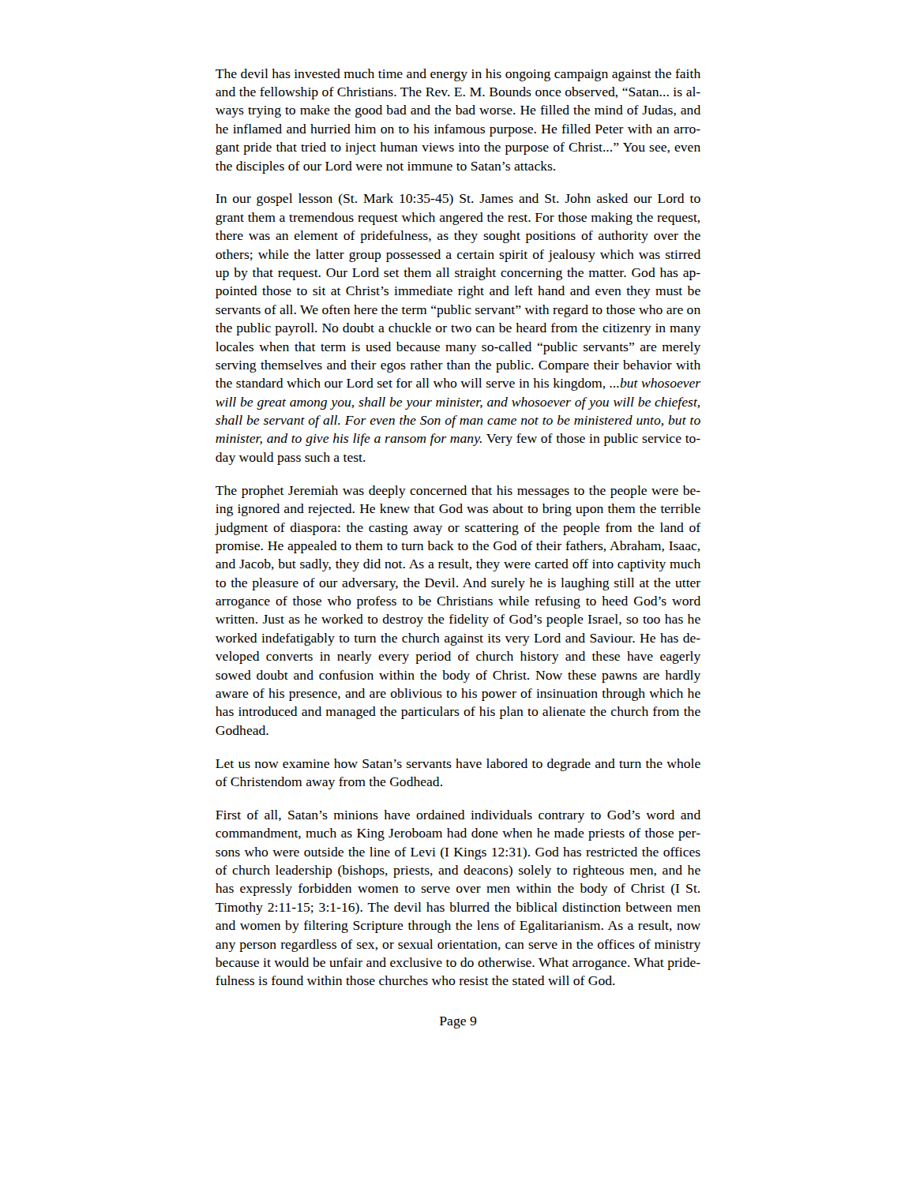The devil has invested much time and energy in his ongoing campaign against the faith and the fellowship of Christians. The Rev. E. M. Bounds once observed, “Satan... is always trying to make the good bad and the bad worse. He filled the mind of Judas, and he inflamed and hurried him on to his infamous purpose. He filled Peter with an arrogant pride that tried to inject human views into the purpose of Christ...” You see, even the disciples of our Lord were not immune to Satan’s attacks.
In our gospel lesson (St. Mark 10:35-45) St. James and St. John asked our Lord to grant them a tremendous request which angered the rest. For those making the request, there was an element of pridefulness, as they sought positions of authority over the others; while the latter group possessed a certain spirit of jealousy which was stirred up by that request. Our Lord set them all straight concerning the matter. God has appointed those to sit at Christ’s immediate right and left hand and even they must be servants of all. We often here the term “public servant” with regard to those who are on the public payroll. No doubt a chuckle or two can be heard from the citizenry in many locales when that term is used because many so-called “public servants” are merely serving themselves and their egos rather than the public. Compare their behavior with the standard which our Lord set for all who will serve in his kingdom, ...but whosoever will be great among you, shall be your minister, and whosoever of you will be chiefest, shall be servant of all. For even the Son of man came not to be ministered unto, but to minister, and to give his life a ransom for many. Very few of those in public service today would pass such a test.
The prophet Jeremiah was deeply concerned that his messages to the people were being ignored and rejected. He knew that God was about to bring upon them the terrible judgment of diaspora: the casting away or scattering of the people from the land of promise. He appealed to them to turn back to the God of their fathers, Abraham, Isaac, and Jacob, but sadly, they did not. As a result, they were carted off into captivity much to the pleasure of our adversary, the Devil. And surely he is laughing still at the utter arrogance of those who profess to be Christians while refusing to heed God’s word written. Just as he worked to destroy the fidelity of God’s people Israel, so too has he worked indefatigably to turn the church against its very Lord and Saviour. He has developed converts in nearly every period of church history and these have eagerly sowed doubt and confusion within the body of Christ. Now these pawns are hardly aware of his presence, and are oblivious to his power of insinuation through which he has introduced and managed the particulars of his plan to alienate the church from the Godhead.
Let us now examine how Satan’s servants have labored to degrade and turn the whole of Christendom away from the Godhead.
First of all, Satan’s minions have ordained individuals contrary to God’s word and commandment, much as King Jeroboam had done when he made priests of those persons who were outside the line of Levi (I Kings 12:31). God has restricted the offices of church leadership (bishops, priests, and deacons) solely to righteous men, and he has expressly forbidden women to serve over men within the body of Christ (I St. Timothy 2:11-15; 3:1-16). The devil has blurred the biblical distinction between men and women by filtering Scripture through the lens of Egalitarianism. As a result, now any person regardless of sex, or sexual orientation, can serve in the offices of ministry because it would be unfair and exclusive to do otherwise. What arrogance. What pridefulness is found within those churches who resist the stated will of God.
Page 9